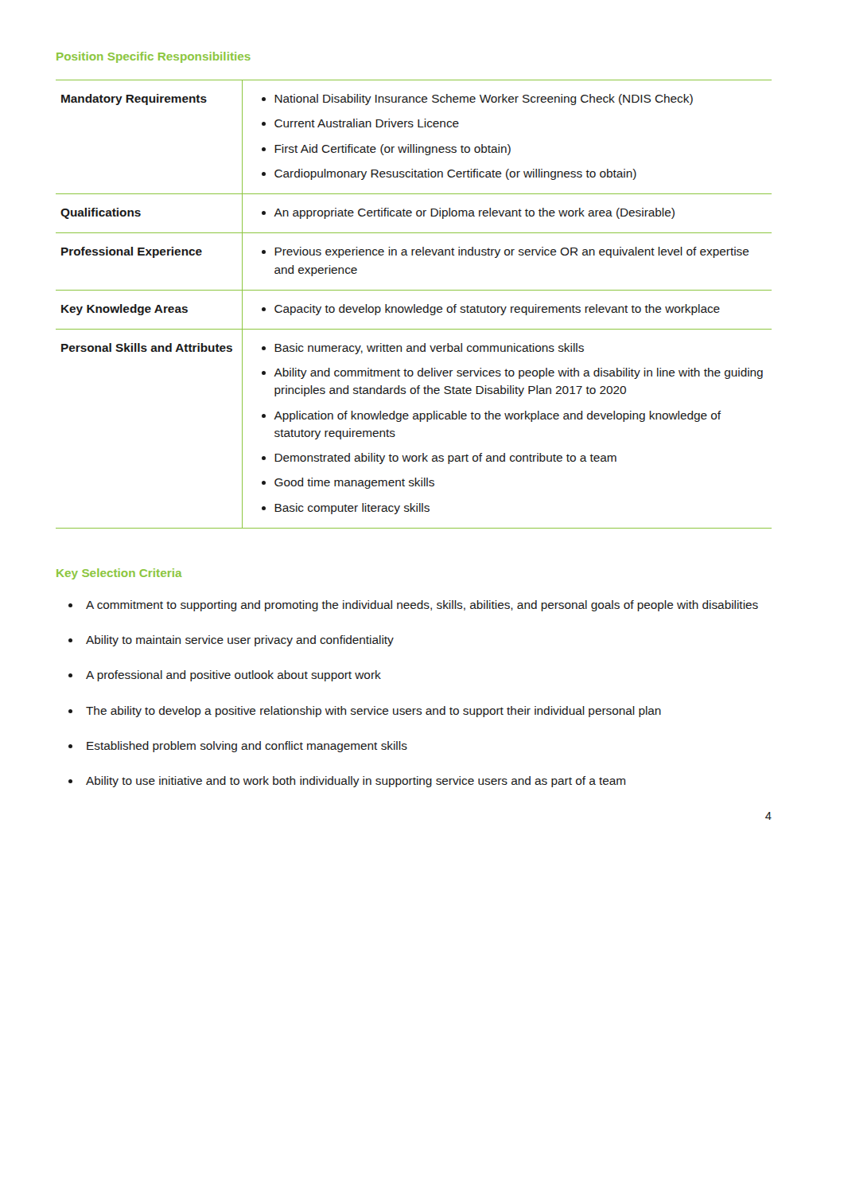Position Specific Responsibilities
| Mandatory Requirements | National Disability Insurance Scheme Worker Screening Check (NDIS Check) Current Australian Drivers Licence First Aid Certificate (or willingness to obtain) Cardiopulmonary Resuscitation Certificate (or willingness to obtain) |
| Qualifications | An appropriate Certificate or Diploma relevant to the work area (Desirable) |
| Professional Experience | Previous experience in a relevant industry or service OR an equivalent level of expertise and experience |
| Key Knowledge Areas | Capacity to develop knowledge of statutory requirements relevant to the workplace |
| Personal Skills and Attributes | Basic numeracy, written and verbal communications skills Ability and commitment to deliver services to people with a disability in line with the guiding principles and standards of the State Disability Plan 2017 to 2020 Application of knowledge applicable to the workplace and developing knowledge of statutory requirements Demonstrated ability to work as part of and contribute to a team Good time management skills Basic computer literacy skills |
Key Selection Criteria
A commitment to supporting and promoting the individual needs, skills, abilities, and personal goals of people with disabilities
Ability to maintain service user privacy and confidentiality
A professional and positive outlook about support work
The ability to develop a positive relationship with service users and to support their individual personal plan
Established problem solving and conflict management skills
Ability to use initiative and to work both individually in supporting service users and as part of a team
4